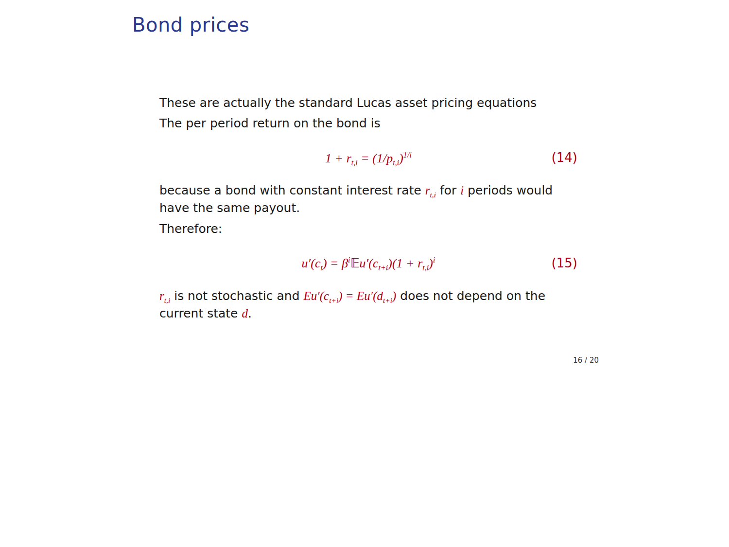Bond prices
These are actually the standard Lucas asset pricing equations
The per period return on the bond is
1 + rt,i = (1/pt,i)1/i (14)
because a bond with constant interest rate rt,i for i periods would have the same payout.
Therefore:
u′(ct) = βi𝔼u′(ct+i)(1 + rt,i)i (15)
rt,i is not stochastic and Eu′(ct+i) = Eu′(dt+i) does not depend on the current state d.
16 / 20